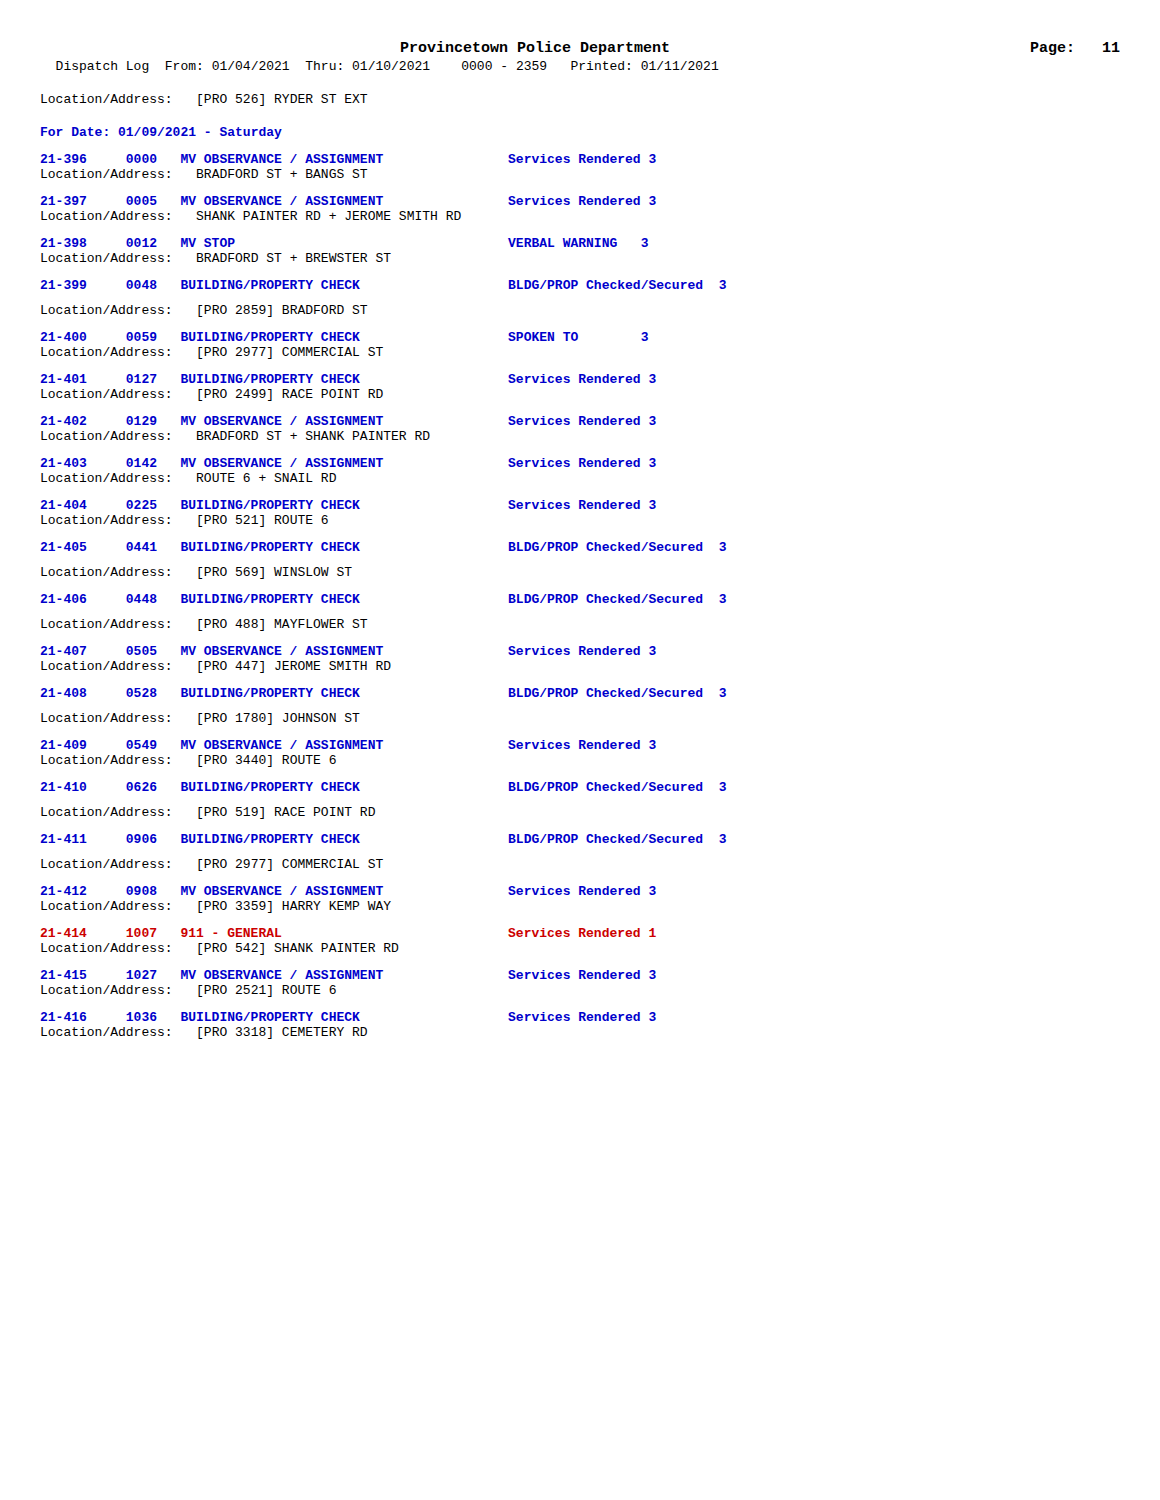Provincetown Police Department
Page: 11
Dispatch Log From: 01/04/2021 Thru: 01/10/2021 0000 - 2359 Printed: 01/11/2021
Location/Address: [PRO 526] RYDER ST EXT
For Date: 01/09/2021 - Saturday
21-3960000 MV OBSERVANCE / ASSIGNMENT Services Rendered 3
Location/Address: BRADFORD ST + BANGS ST
21-3970005 MV OBSERVANCE / ASSIGNMENT Services Rendered 3
Location/Address: SHANK PAINTER RD + JEROME SMITH RD
21-3980012 MV STOP VERBAL WARNING 3
Location/Address: BRADFORD ST + BREWSTER ST
21-3990048 BUILDING/PROPERTY CHECK BLDG/PROP Checked/Secured 3
Location/Address: [PRO 2859] BRADFORD ST
21-4000059 BUILDING/PROPERTY CHECK SPOKEN TO 3
Location/Address: [PRO 2977] COMMERCIAL ST
21-4010127 BUILDING/PROPERTY CHECK Services Rendered 3
Location/Address: [PRO 2499] RACE POINT RD
21-4020129 MV OBSERVANCE / ASSIGNMENT Services Rendered 3
Location/Address: BRADFORD ST + SHANK PAINTER RD
21-4030142 MV OBSERVANCE / ASSIGNMENT Services Rendered 3
Location/Address: ROUTE 6 + SNAIL RD
21-4040225 BUILDING/PROPERTY CHECK Services Rendered 3
Location/Address: [PRO 521] ROUTE 6
21-4050441 BUILDING/PROPERTY CHECK BLDG/PROP Checked/Secured 3
Location/Address: [PRO 569] WINSLOW ST
21-4060448 BUILDING/PROPERTY CHECK BLDG/PROP Checked/Secured 3
Location/Address: [PRO 488] MAYFLOWER ST
21-4070505 MV OBSERVANCE / ASSIGNMENT Services Rendered 3
Location/Address: [PRO 447] JEROME SMITH RD
21-4080528 BUILDING/PROPERTY CHECK BLDG/PROP Checked/Secured 3
Location/Address: [PRO 1780] JOHNSON ST
21-4090549 MV OBSERVANCE / ASSIGNMENT Services Rendered 3
Location/Address: [PRO 3440] ROUTE 6
21-4100626 BUILDING/PROPERTY CHECK BLDG/PROP Checked/Secured 3
Location/Address: [PRO 519] RACE POINT RD
21-4110906 BUILDING/PROPERTY CHECK BLDG/PROP Checked/Secured 3
Location/Address: [PRO 2977] COMMERCIAL ST
21-4120908 MV OBSERVANCE / ASSIGNMENT Services Rendered 3
Location/Address: [PRO 3359] HARRY KEMP WAY
21-4141007911 - GENERAL Services Rendered 1
Location/Address: [PRO 542] SHANK PAINTER RD
21-4151027 MV OBSERVANCE / ASSIGNMENT Services Rendered 3
Location/Address: [PRO 2521] ROUTE 6
21-4161036 BUILDING/PROPERTY CHECK Services Rendered 3
Location/Address: [PRO 3318] CEMETERY RD